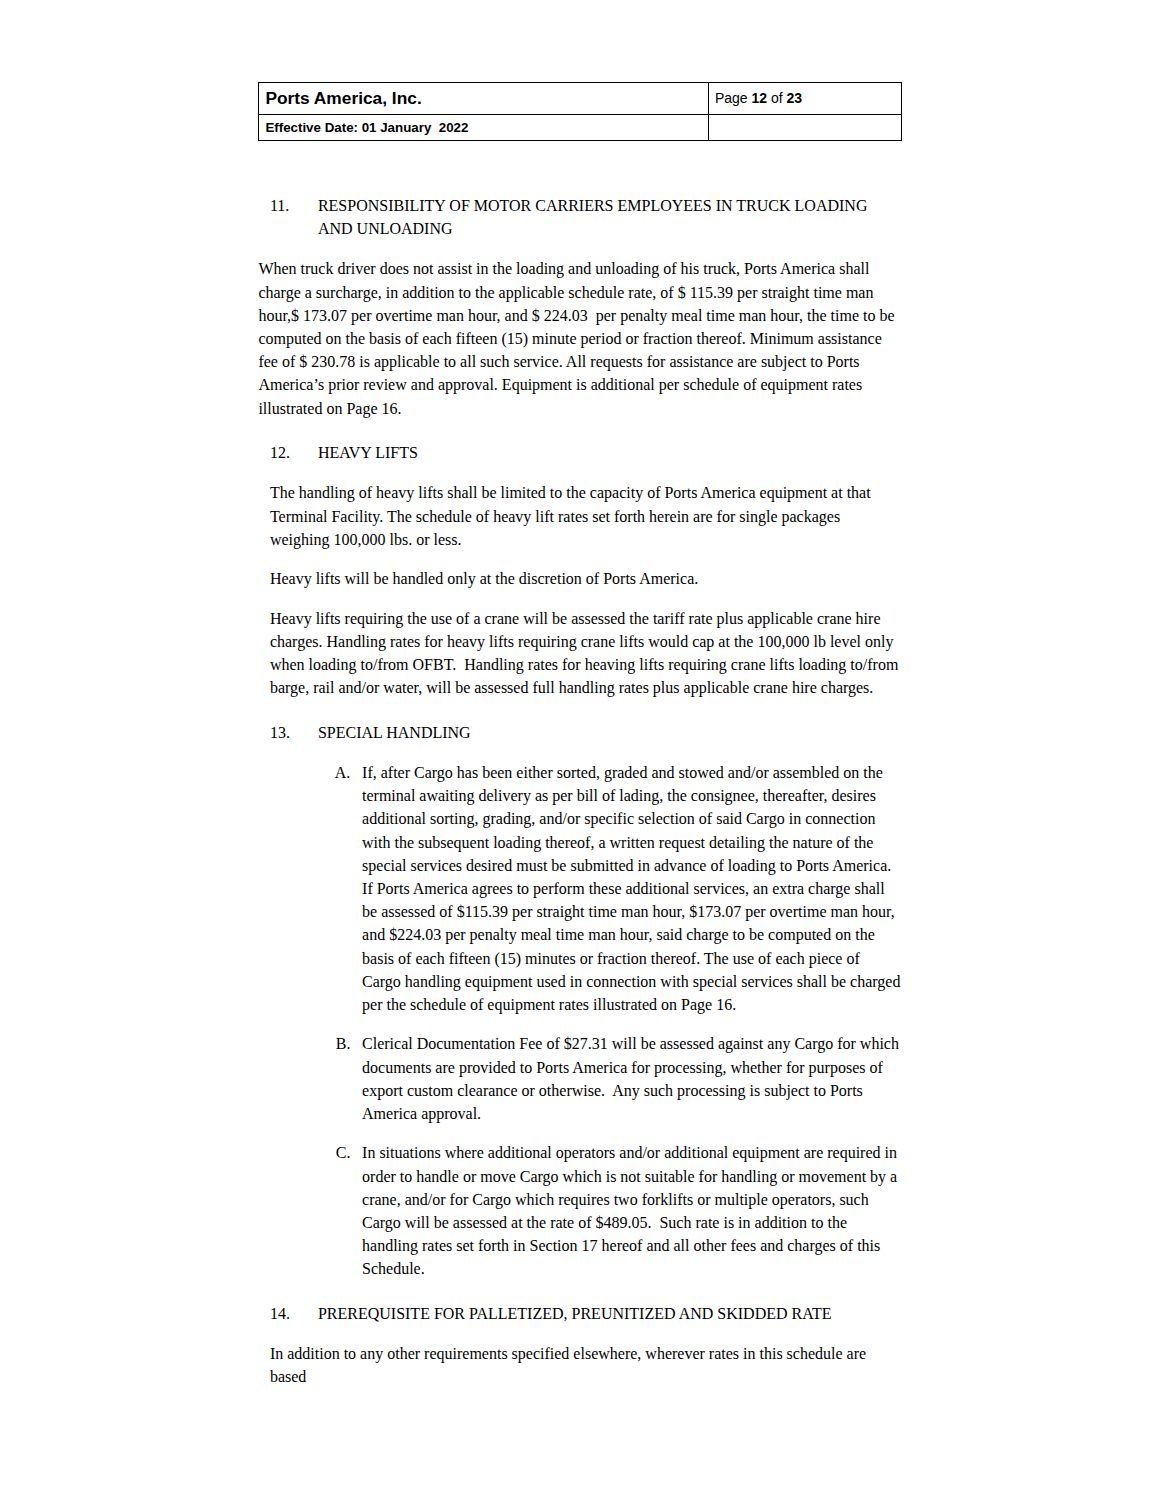| Ports America, Inc. | Page 12 of 23 |
| Effective Date: 01 January 2022 | |
11.
Responsibility of Motor Carriers Employees in Truck Loading and Unloading
When truck driver does not assist in the loading and unloading of his truck, Ports America shall charge a surcharge, in addition to the applicable schedule rate, of $ 115.39 per straight time man hour,$ 173.07 per overtime man hour, and $ 224.03 per penalty meal time man hour, the time to be computed on the basis of each fifteen (15) minute period or fraction thereof. Minimum assistance fee of $ 230.78 is applicable to all such service. All requests for assistance are subject to Ports America’s prior review and approval. Equipment is additional per schedule of equipment rates illustrated on Page 16.
12.
Heavy Lifts
The handling of heavy lifts shall be limited to the capacity of Ports America equipment at that Terminal Facility. The schedule of heavy lift rates set forth herein are for single packages weighing 100,000 lbs. or less.
Heavy lifts will be handled only at the discretion of Ports America.
Heavy lifts requiring the use of a crane will be assessed the tariff rate plus applicable crane hire charges. Handling rates for heavy lifts requiring crane lifts would cap at the 100,000 lb level only when loading to/from OFBT. Handling rates for heaving lifts requiring crane lifts loading to/from barge, rail and/or water, will be assessed full handling rates plus applicable crane hire charges.
13.
Special Handling
If, after Cargo has been either sorted, graded and stowed and/or assembled on the terminal awaiting delivery as per bill of lading, the consignee, thereafter, desires additional sorting, grading, and/or specific selection of said Cargo in connection with the subsequent loading thereof, a written request detailing the nature of the special services desired must be submitted in advance of loading to Ports America. If Ports America agrees to perform these additional services, an extra charge shall be assessed of $115.39 per straight time man hour, $173.07 per overtime man hour, and $224.03 per penalty meal time man hour, said charge to be computed on the basis of each fifteen (15) minutes or fraction thereof. The use of each piece of Cargo handling equipment used in connection with special services shall be charged per the schedule of equipment rates illustrated on Page 16.
Clerical Documentation Fee of $27.31 will be assessed against any Cargo for which documents are provided to Ports America for processing, whether for purposes of export custom clearance or otherwise. Any such processing is subject to Ports America approval.
In situations where additional operators and/or additional equipment are required in order to handle or move Cargo which is not suitable for handling or movement by a crane, and/or for Cargo which requires two forklifts or multiple operators, such Cargo will be assessed at the rate of $489.05. Such rate is in addition to the handling rates set forth in Section 17 hereof and all other fees and charges of this Schedule.
14.
Prerequisite for Palletized, Preunitized and Skidded Rate
In addition to any other requirements specified elsewhere, wherever rates in this schedule are based